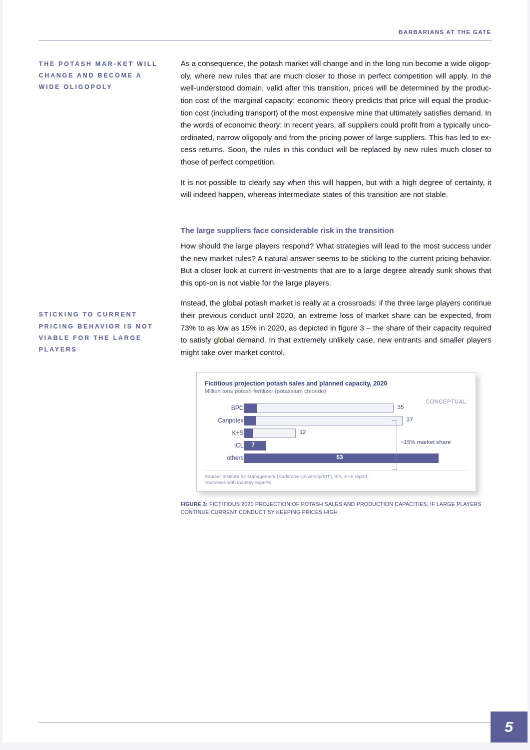Barbarians at the Gate
The potash mar‑ket will change and become a wide oligopoly
Sticking to current pricing behavior is not viable for the large players
As a consequence, the potash market will change and in the long run become a wide oligopoly, where new rules that are much closer to those in perfect competition will apply. In the well-understood domain, valid after this transition, prices will be determined by the production cost of the marginal capacity: economic theory predicts that price will equal the production cost (including transport) of the most expensive mine that ultimately satisfies demand. In the words of economic theory: in recent years, all suppliers could profit from a typically uncoordinated, narrow oligopoly and from the pricing power of large suppliers. This has led to excess returns. Soon, the rules in this conduct will be replaced by new rules much closer to those of perfect competition.
It is not possible to clearly say when this will happen, but with a high degree of certainty, it will indeed happen, whereas intermediate states of this transition are not stable.
The large suppliers face considerable risk in the transition
How should the large players respond? What strategies will lead to the most success under the new market rules? A natural answer seems to be sticking to the current pricing behavior. But a closer look at current in‑vestments that are to a large degree already sunk shows that this opti‑on is not viable for the large players.
Instead, the global potash market is really at a crossroads: if the three large players continue their previous conduct until 2020, an extreme loss of market share can be expected, from 73% to as low as 15% in 2020, as depicted in figure 3 – the share of their capacity required to satisfy global demand. In that extremely unlikely case, new entrants and smaller players might take over market control.
Fictitious projection potash sales and planned capacity, 2020
Million tons potash fertilizer (potassium chloride)
CONCEPTUAL
| BPC | 35 |
| Canpotex | 37 |
| K+S | 12 |
| ICL | 7 |
| others | 53 |
~15% market share
Source: Institute for Management (Karlsruhe University/KIT), IFA, K+S report,
interviews with industry experts
Figure 3: Fictitious 2020 projection of potash sales and production capacities, if large players continue current conduct by keeping prices high
5